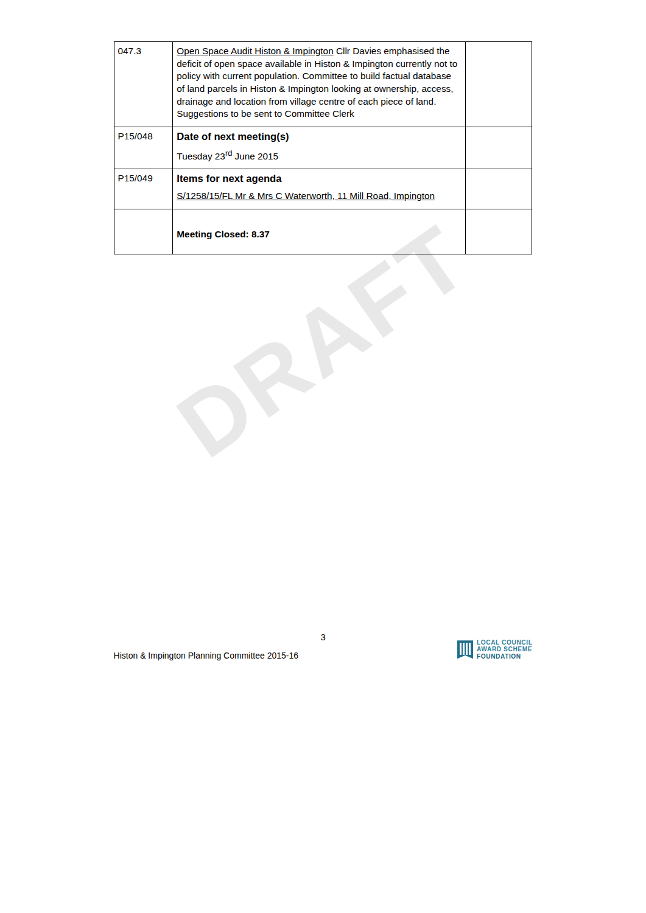DRAFT
| 047.3 | Open Space Audit Histon & Impington Cllr Davies emphasised the deficit of open space available in Histon & Impington currently not to policy with current population. Committee to build factual database of land parcels in Histon & Impington looking at ownership, access, drainage and location from village centre of each piece of land. Suggestions to be sent to Committee Clerk | |
| P15/048 | Date of next meeting(s) Tuesday 23 rd June 2015 | |
| P15/049 | Items for next agenda S/1258/15/FL Mr & Mrs C Waterworth, 11 Mill Road, Impington | |
| | Meeting Closed: 8.37 | |
3
Histon & Impington Planning Committee 2015-16
LOCAL COUNCIL
AWARD SCHEME
FOUNDATION